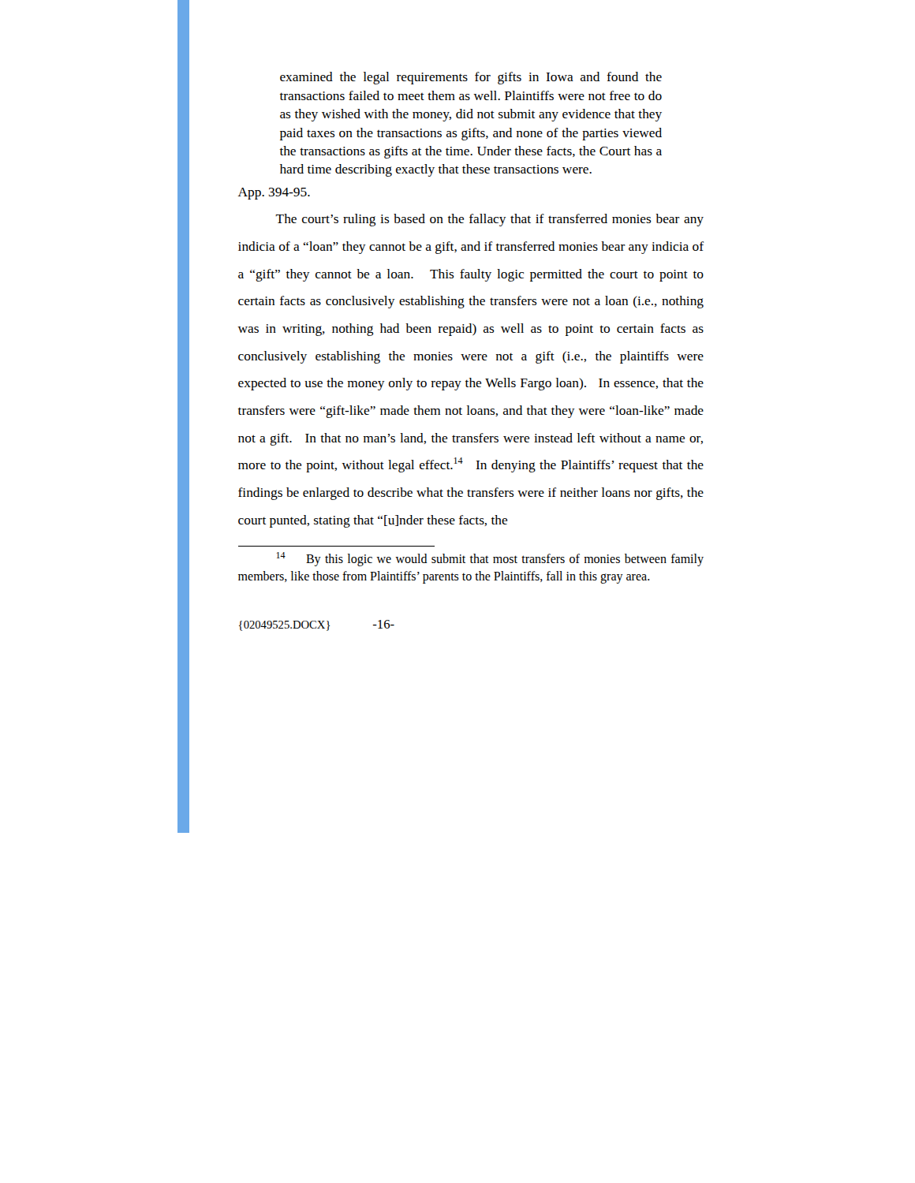examined the legal requirements for gifts in Iowa and found the transactions failed to meet them as well. Plaintiffs were not free to do as they wished with the money, did not submit any evidence that they paid taxes on the transactions as gifts, and none of the parties viewed the transactions as gifts at the time. Under these facts, the Court has a hard time describing exactly that these transactions were.
App. 394-95.
The court’s ruling is based on the fallacy that if transferred monies bear any indicia of a “loan” they cannot be a gift, and if transferred monies bear any indicia of a “gift” they cannot be a loan. This faulty logic permitted the court to point to certain facts as conclusively establishing the transfers were not a loan (i.e., nothing was in writing, nothing had been repaid) as well as to point to certain facts as conclusively establishing the monies were not a gift (i.e., the plaintiffs were expected to use the money only to repay the Wells Fargo loan). In essence, that the transfers were “gift-like” made them not loans, and that they were “loan-like” made not a gift. In that no man’s land, the transfers were instead left without a name or, more to the point, without legal effect.14 In denying the Plaintiffs’ request that the findings be enlarged to describe what the transfers were if neither loans nor gifts, the court punted, stating that “[u]nder these facts, the
14 By this logic we would submit that most transfers of monies between family members, like those from Plaintiffs’ parents to the Plaintiffs, fall in this gray area.
{02049525.DOCX} -16-